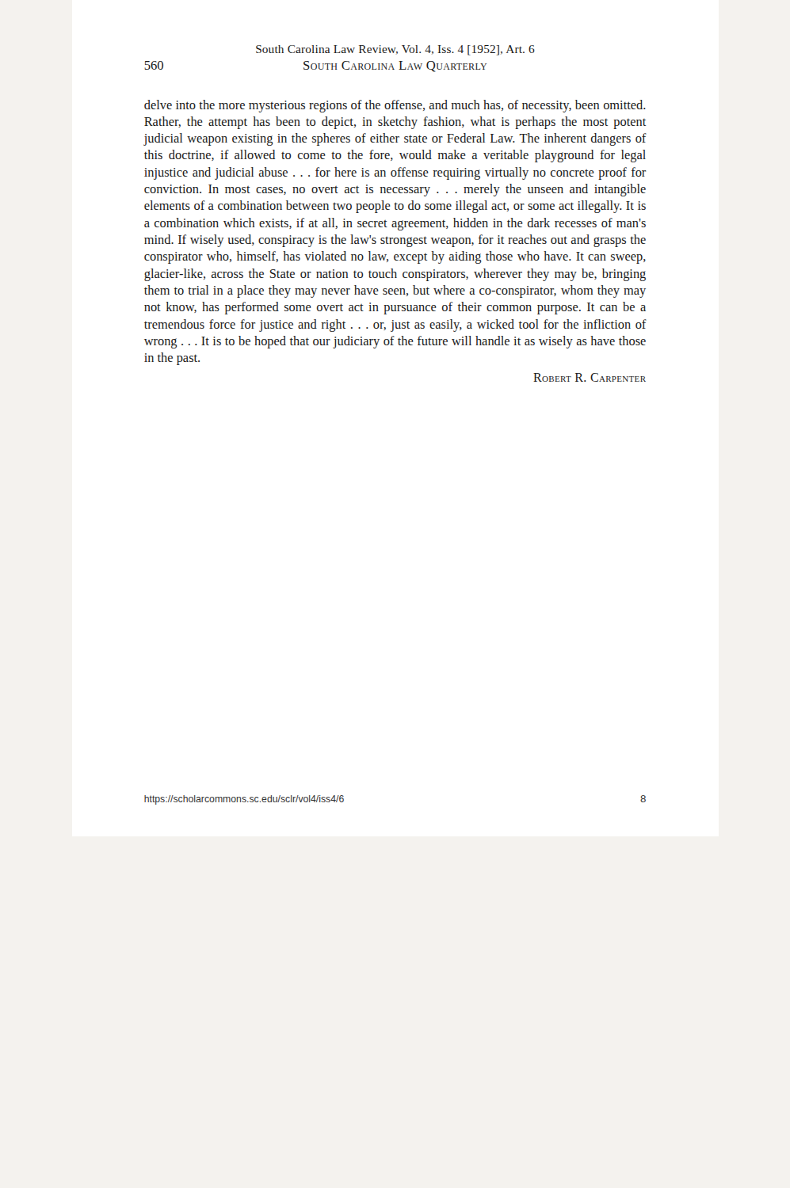South Carolina Law Review, Vol. 4, Iss. 4 [1952], Art. 6
560
South Carolina Law Quarterly
delve into the more mysterious regions of the offense, and much has, of necessity, been omitted. Rather, the attempt has been to depict, in sketchy fashion, what is perhaps the most potent judicial weapon existing in the spheres of either state or Federal Law. The inherent dangers of this doctrine, if allowed to come to the fore, would make a veritable playground for legal injustice and judicial abuse . . . for here is an offense requiring virtually no concrete proof for conviction. In most cases, no overt act is necessary . . . merely the unseen and intangible elements of a combination between two people to do some illegal act, or some act illegally. It is a combination which exists, if at all, in secret agreement, hidden in the dark recesses of man's mind. If wisely used, conspiracy is the law's strongest weapon, for it reaches out and grasps the conspirator who, himself, has violated no law, except by aiding those who have. It can sweep, glacier-like, across the State or nation to touch conspirators, wherever they may be, bringing them to trial in a place they may never have seen, but where a co-conspirator, whom they may not know, has performed some overt act in pursuance of their common purpose. It can be a tremendous force for justice and right . . . or, just as easily, a wicked tool for the infliction of wrong . . . It is to be hoped that our judiciary of the future will handle it as wisely as have those in the past.
Robert R. Carpenter
https://scholarcommons.sc.edu/sclr/vol4/iss4/6 8